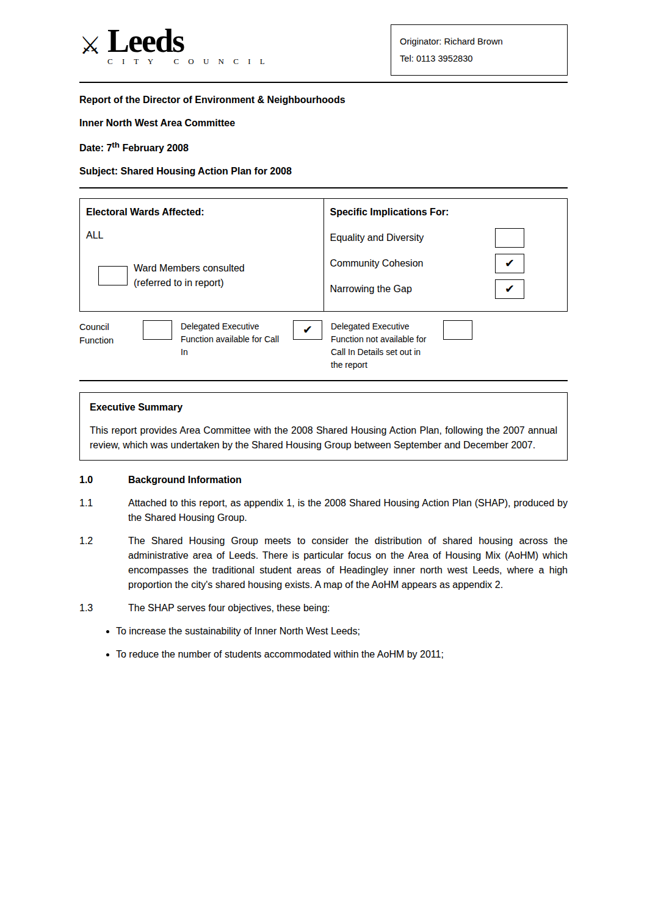⚔
Leeds
C I T Y C O U N C I L
Originator: Richard Brown
Tel: 0113 3952830
Report of the Director of Environment & Neighbourhoods
Inner North West Area Committee
Date: 7th February 2008
Subject: Shared Housing Action Plan for 2008
| Electoral Wards Affected: ALL Ward Members consulted (referred to in report) | Specific Implications For: Equality and Diversity Community Cohesion ✔ Narrowing the Gap ✔ |
Council
Function
Delegated Executive Function available for Call In
✔
Delegated Executive Function not available for Call In Details set out in the report
Executive Summary
This report provides Area Committee with the 2008 Shared Housing Action Plan, following the 2007 annual review, which was undertaken by the Shared Housing Group between September and December 2007.
1.0
Background Information
1.1
Attached to this report, as appendix 1, is the 2008 Shared Housing Action Plan (SHAP), produced by the Shared Housing Group.
1.2
The Shared Housing Group meets to consider the distribution of shared housing across the administrative area of Leeds. There is particular focus on the Area of Housing Mix (AoHM) which encompasses the traditional student areas of Headingley inner north west Leeds, where a high proportion the city's shared housing exists. A map of the AoHM appears as appendix 2.
1.3
The SHAP serves four objectives, these being:
To increase the sustainability of Inner North West Leeds;
To reduce the number of students accommodated within the AoHM by 2011;